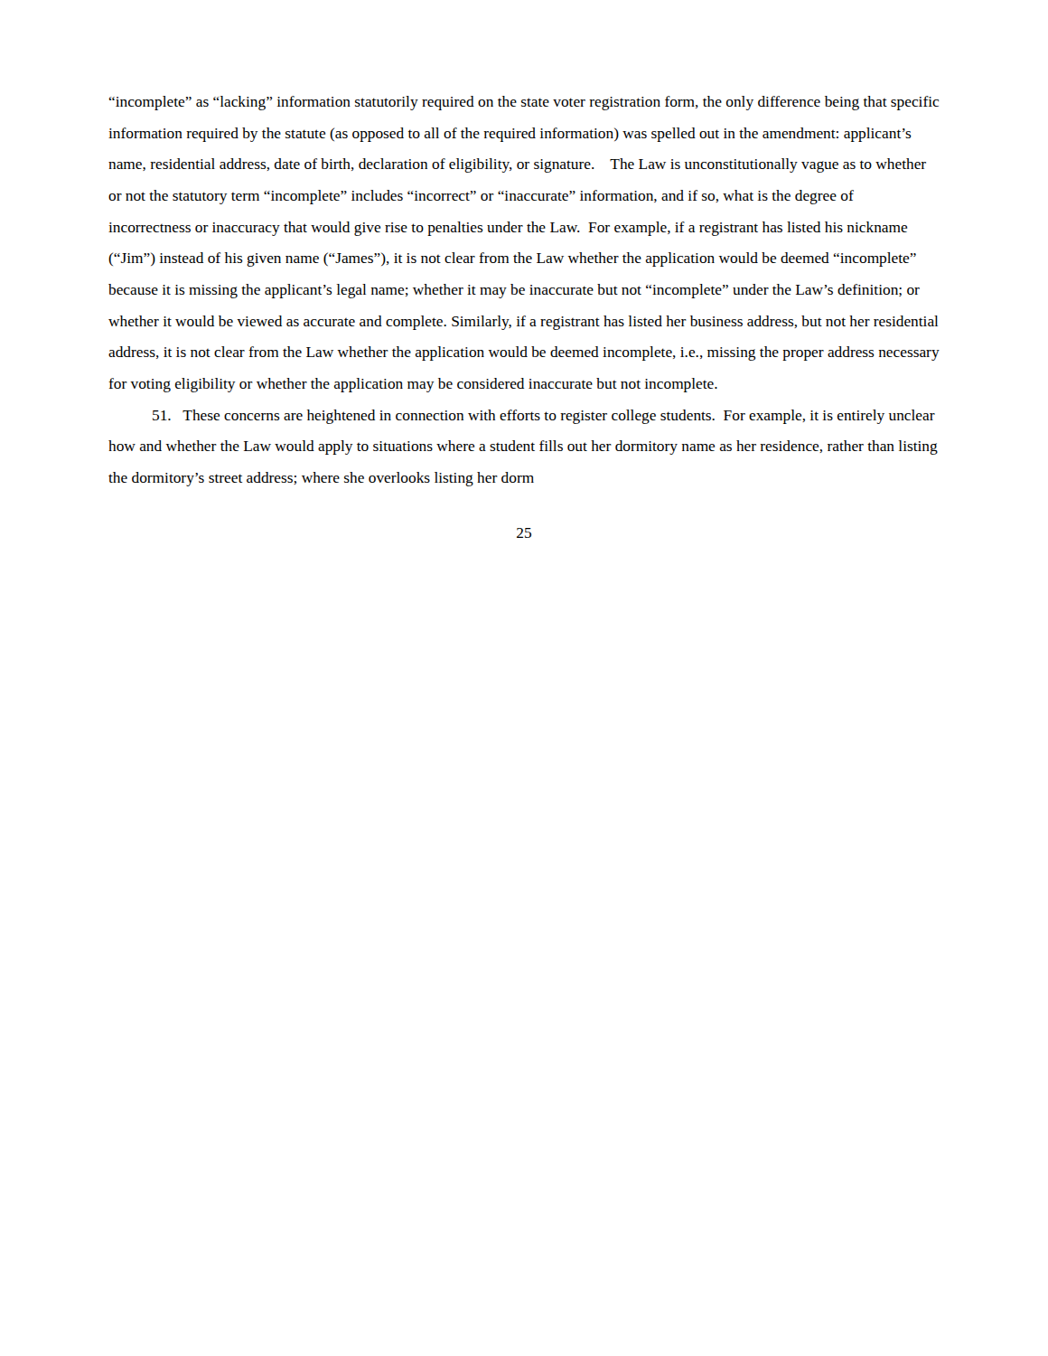“incomplete” as “lacking” information statutorily required on the state voter registration form, the only difference being that specific information required by the statute (as opposed to all of the required information) was spelled out in the amendment: applicant’s name, residential address, date of birth, declaration of eligibility, or signature. The Law is unconstitutionally vague as to whether or not the statutory term “incomplete” includes “incorrect” or “inaccurate” information, and if so, what is the degree of incorrectness or inaccuracy that would give rise to penalties under the Law. For example, if a registrant has listed his nickname (“Jim”) instead of his given name (“James”), it is not clear from the Law whether the application would be deemed “incomplete” because it is missing the applicant’s legal name; whether it may be inaccurate but not “incomplete” under the Law’s definition; or whether it would be viewed as accurate and complete. Similarly, if a registrant has listed her business address, but not her residential address, it is not clear from the Law whether the application would be deemed incomplete, i.e., missing the proper address necessary for voting eligibility or whether the application may be considered inaccurate but not incomplete.
51. These concerns are heightened in connection with efforts to register college students. For example, it is entirely unclear how and whether the Law would apply to situations where a student fills out her dormitory name as her residence, rather than listing the dormitory’s street address; where she overlooks listing her dorm
25